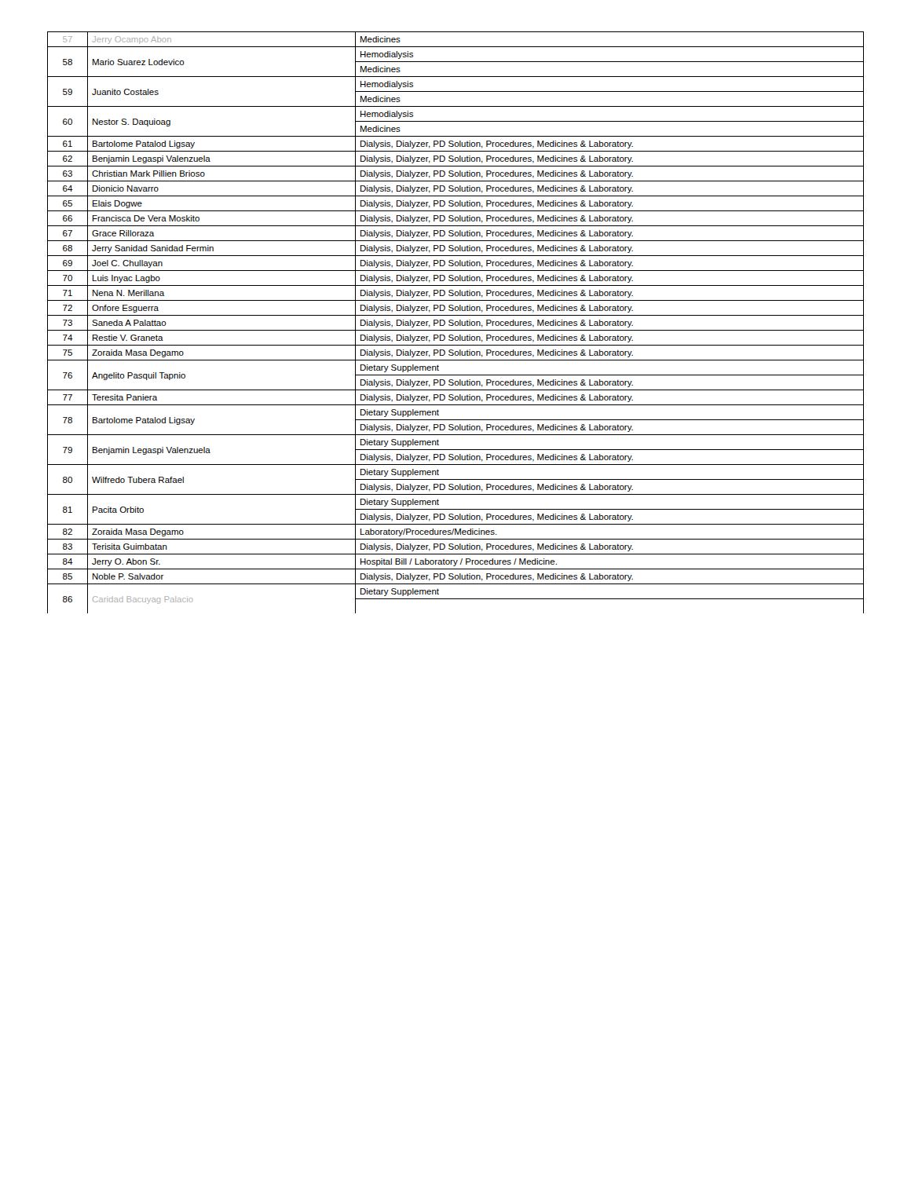| 57 | Jerry Ocampo Abon | Medicines |
| 58 | Mario Suarez Lodevico | Hemodialysis |
| Medicines |
| 59 | Juanito Costales | Hemodialysis |
| Medicines |
| 60 | Nestor S. Daquioag | Hemodialysis |
| Medicines |
| 61 | Bartolome Patalod Ligsay | Dialysis, Dialyzer, PD Solution, Procedures, Medicines & Laboratory. |
| 62 | Benjamin Legaspi Valenzuela | Dialysis, Dialyzer, PD Solution, Procedures, Medicines & Laboratory. |
| 63 | Christian Mark Pillien Brioso | Dialysis, Dialyzer, PD Solution, Procedures, Medicines & Laboratory. |
| 64 | Dionicio Navarro | Dialysis, Dialyzer, PD Solution, Procedures, Medicines & Laboratory. |
| 65 | Elais Dogwe | Dialysis, Dialyzer, PD Solution, Procedures, Medicines & Laboratory. |
| 66 | Francisca De Vera Moskito | Dialysis, Dialyzer, PD Solution, Procedures, Medicines & Laboratory. |
| 67 | Grace Rilloraza | Dialysis, Dialyzer, PD Solution, Procedures, Medicines & Laboratory. |
| 68 | Jerry Sanidad Sanidad Fermin | Dialysis, Dialyzer, PD Solution, Procedures, Medicines & Laboratory. |
| 69 | Joel C. Chullayan | Dialysis, Dialyzer, PD Solution, Procedures, Medicines & Laboratory. |
| 70 | Luis Inyac Lagbo | Dialysis, Dialyzer, PD Solution, Procedures, Medicines & Laboratory. |
| 71 | Nena N. Merillana | Dialysis, Dialyzer, PD Solution, Procedures, Medicines & Laboratory. |
| 72 | Onfore Esguerra | Dialysis, Dialyzer, PD Solution, Procedures, Medicines & Laboratory. |
| 73 | Saneda A Palattao | Dialysis, Dialyzer, PD Solution, Procedures, Medicines & Laboratory. |
| 74 | Restie V. Graneta | Dialysis, Dialyzer, PD Solution, Procedures, Medicines & Laboratory. |
| 75 | Zoraida Masa Degamo | Dialysis, Dialyzer, PD Solution, Procedures, Medicines & Laboratory. |
| 76 | Angelito Pasquil Tapnio | Dietary Supplement |
| Dialysis, Dialyzer, PD Solution, Procedures, Medicines & Laboratory. |
| 77 | Teresita Paniera | Dialysis, Dialyzer, PD Solution, Procedures, Medicines & Laboratory. |
| 78 | Bartolome Patalod Ligsay | Dietary Supplement |
| Dialysis, Dialyzer, PD Solution, Procedures, Medicines & Laboratory. |
| 79 | Benjamin Legaspi Valenzuela | Dietary Supplement |
| Dialysis, Dialyzer, PD Solution, Procedures, Medicines & Laboratory. |
| 80 | Wilfredo Tubera Rafael | Dietary Supplement |
| Dialysis, Dialyzer, PD Solution, Procedures, Medicines & Laboratory. |
| 81 | Pacita Orbito | Dietary Supplement |
| Dialysis, Dialyzer, PD Solution, Procedures, Medicines & Laboratory. |
| 82 | Zoraida Masa Degamo | Laboratory/Procedures/Medicines. |
| 83 | Terisita Guimbatan | Dialysis, Dialyzer, PD Solution, Procedures, Medicines & Laboratory. |
| 84 | Jerry O. Abon Sr. | Hospital Bill / Laboratory / Procedures / Medicine. |
| 85 | Noble P. Salvador | Dialysis, Dialyzer, PD Solution, Procedures, Medicines & Laboratory. |
| 86 | Caridad Bacuyag Palacio | Dietary Supplement |